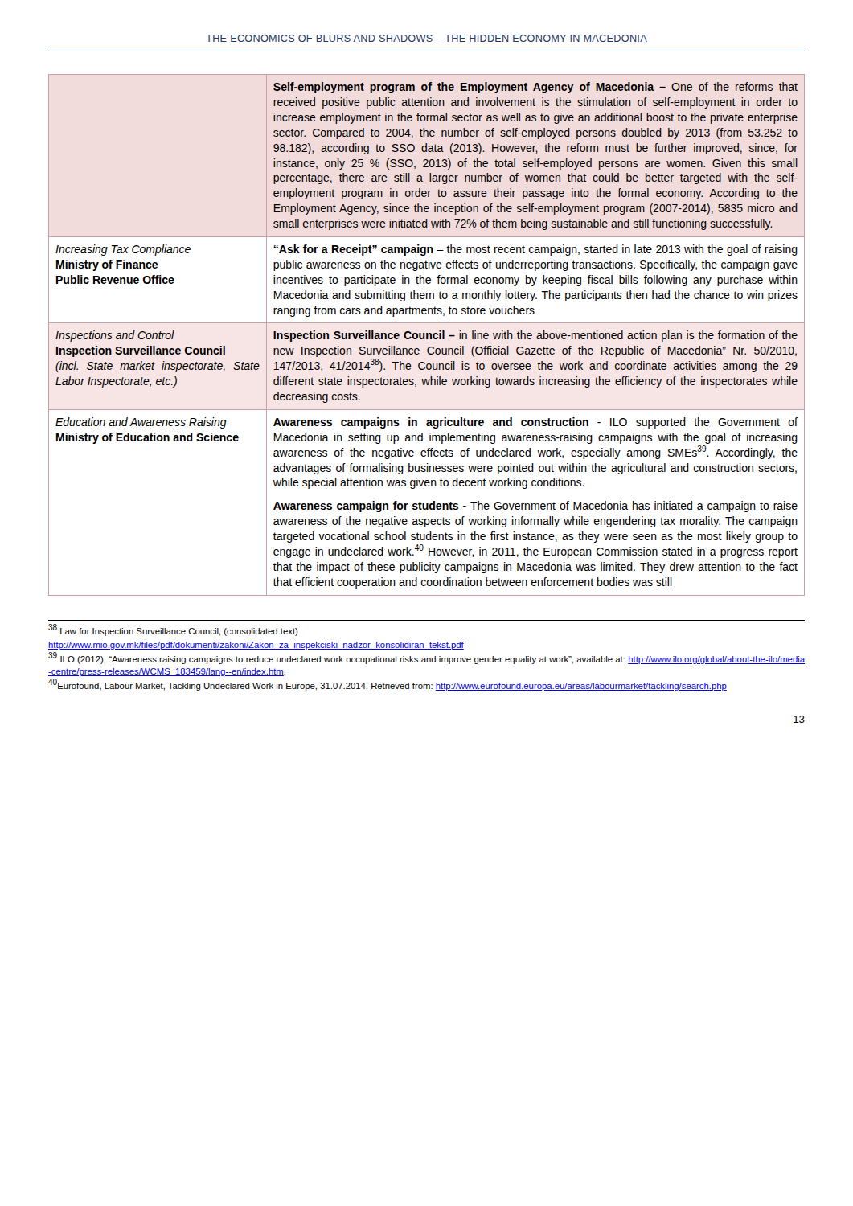THE ECONOMICS OF BLURS AND SHADOWS – THE HIDDEN ECONOMY IN MACEDONIA
| | Self-employment program of the Employment Agency of Macedonia – One of the reforms that received positive public attention and involvement is the stimulation of self-employment in order to increase employment in the formal sector as well as to give an additional boost to the private enterprise sector. Compared to 2004, the number of self-employed persons doubled by 2013 (from 53.252 to 98.182), according to SSO data (2013). However, the reform must be further improved, since, for instance, only 25 % (SSO, 2013) of the total self-employed persons are women. Given this small percentage, there are still a larger number of women that could be better targeted with the self-employment program in order to assure their passage into the formal economy. According to the Employment Agency, since the inception of the self-employment program (2007-2014), 5835 micro and small enterprises were initiated with 72% of them being sustainable and still functioning successfully. |
| Increasing Tax Compliance Ministry of Finance Public Revenue Office | “Ask for a Receipt” campaign – the most recent campaign, started in late 2013 with the goal of raising public awareness on the negative effects of underreporting transactions. Specifically, the campaign gave incentives to participate in the formal economy by keeping fiscal bills following any purchase within Macedonia and submitting them to a monthly lottery. The participants then had the chance to win prizes ranging from cars and apartments, to store vouchers |
| Inspections and Control Inspection Surveillance Council (incl. State market inspectorate, State Labor Inspectorate, etc.) | Inspection Surveillance Council – in line with the above-mentioned action plan is the formation of the new Inspection Surveillance Council (Official Gazette of the Republic of Macedonia” Nr. 50/2010, 147/2013, 41/2014 38 ). The Council is to oversee the work and coordinate activities among the 29 different state inspectorates, while working towards increasing the efficiency of the inspectorates while decreasing costs. |
| Education and Awareness Raising Ministry of Education and Science | Awareness campaigns in agriculture and construction - ILO supported the Government of Macedonia in setting up and implementing awareness-raising campaigns with the goal of increasing awareness of the negative effects of undeclared work, especially among SMEs 39 . Accordingly, the advantages of formalising businesses were pointed out within the agricultural and construction sectors, while special attention was given to decent working conditions. Awareness campaign for students - The Government of Macedonia has initiated a campaign to raise awareness of the negative aspects of working informally while engendering tax morality. The campaign targeted vocational school students in the first instance, as they were seen as the most likely group to engage in undeclared work. 40 However, in 2011, the European Commission stated in a progress report that the impact of these publicity campaigns in Macedonia was limited. They drew attention to the fact that efficient cooperation and coordination between enforcement bodies was still |
38 Law for Inspection Surveillance Council, (consolidated text)
http://www.mio.gov.mk/files/pdf/dokumenti/zakoni/Zakon_za_inspekciski_nadzor_konsolidiran_tekst.pdf
39 ILO (2012), “Awareness raising campaigns to reduce undeclared work occupational risks and improve gender equality at work”, available at: http://www.ilo.org/global/about-the-ilo/media-centre/press-releases/WCMS_183459/lang--en/index.htm.
40Eurofound, Labour Market, Tackling Undeclared Work in Europe, 31.07.2014. Retrieved from: http://www.eurofound.europa.eu/areas/labourmarket/tackling/search.php
13